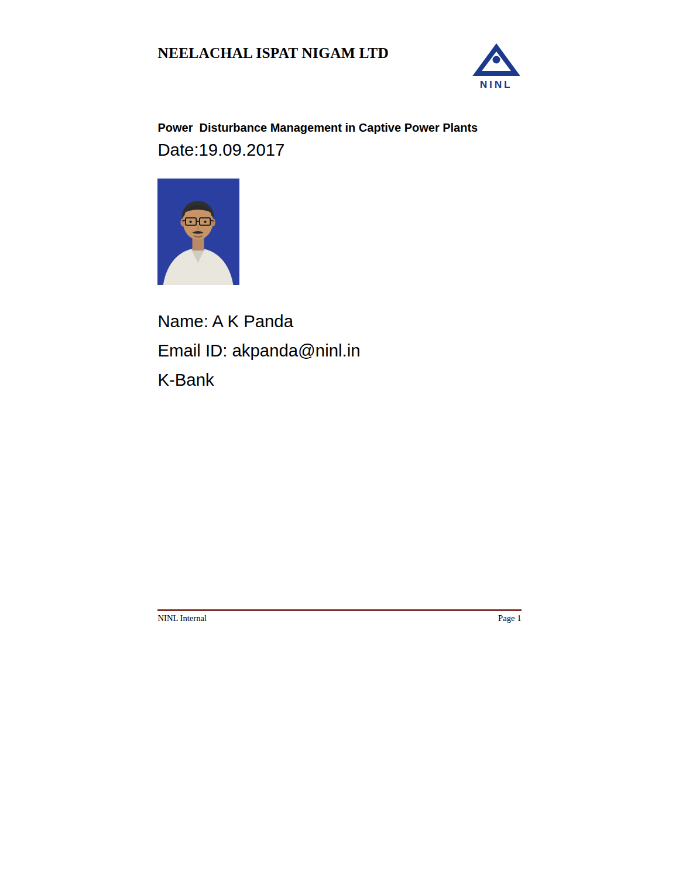NEELACHAL ISPAT NIGAM LTD
NINL
Power Disturbance Management in Captive Power Plants
Date:19.09.2017
Name: A K Panda
Email ID: akpanda@ninl.in
K-Bank
NINL Internal Page 1